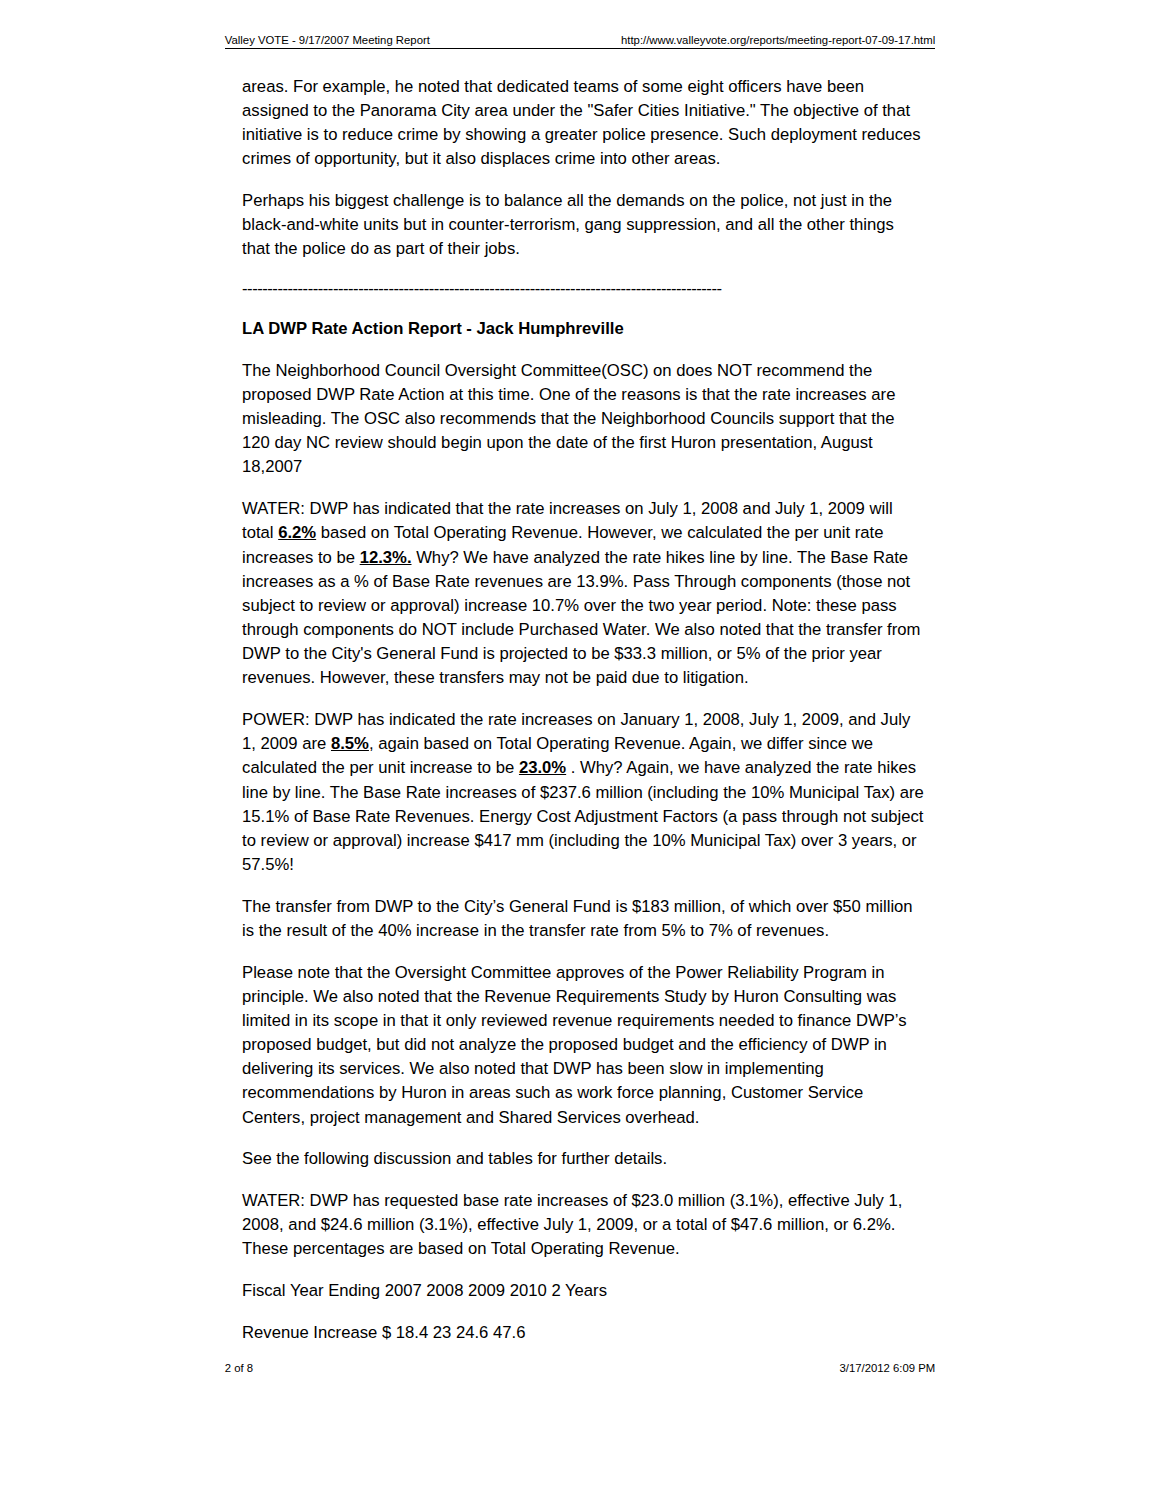Valley VOTE - 9/17/2007 Meeting Report
http://www.valleyvote.org/reports/meeting-report-07-09-17.html
areas. For example, he noted that dedicated teams of some eight officers have been assigned to the Panorama City area under the "Safer Cities Initiative." The objective of that initiative is to reduce crime by showing a greater police presence. Such deployment reduces crimes of opportunity, but it also displaces crime into other areas.
Perhaps his biggest challenge is to balance all the demands on the police, not just in the black-and-white units but in counter-terrorism, gang suppression, and all the other things that the police do as part of their jobs.
-----------------------------------------------------------------------------------------------
LA DWP Rate Action Report - Jack Humphreville
The Neighborhood Council Oversight Committee(OSC) on does NOT recommend the proposed DWP Rate Action at this time. One of the reasons is that the rate increases are misleading. The OSC also recommends that the Neighborhood Councils support that the 120 day NC review should begin upon the date of the first Huron presentation, August 18,2007
WATER: DWP has indicated that the rate increases on July 1, 2008 and July 1, 2009 will total 6.2% based on Total Operating Revenue. However, we calculated the per unit rate increases to be 12.3%. Why? We have analyzed the rate hikes line by line. The Base Rate increases as a % of Base Rate revenues are 13.9%. Pass Through components (those not subject to review or approval) increase 10.7% over the two year period. Note: these pass through components do NOT include Purchased Water. We also noted that the transfer from DWP to the City's General Fund is projected to be $33.3 million, or 5% of the prior year revenues. However, these transfers may not be paid due to litigation.
POWER: DWP has indicated the rate increases on January 1, 2008, July 1, 2009, and July 1, 2009 are 8.5%, again based on Total Operating Revenue. Again, we differ since we calculated the per unit increase to be 23.0% . Why? Again, we have analyzed the rate hikes line by line. The Base Rate increases of $237.6 million (including the 10% Municipal Tax) are 15.1% of Base Rate Revenues. Energy Cost Adjustment Factors (a pass through not subject to review or approval) increase $417 mm (including the 10% Municipal Tax) over 3 years, or 57.5%!
The transfer from DWP to the City’s General Fund is $183 million, of which over $50 million is the result of the 40% increase in the transfer rate from 5% to 7% of revenues.
Please note that the Oversight Committee approves of the Power Reliability Program in principle. We also noted that the Revenue Requirements Study by Huron Consulting was limited in its scope in that it only reviewed revenue requirements needed to finance DWP’s proposed budget, but did not analyze the proposed budget and the efficiency of DWP in delivering its services. We also noted that DWP has been slow in implementing recommendations by Huron in areas such as work force planning, Customer Service Centers, project management and Shared Services overhead.
See the following discussion and tables for further details.
WATER: DWP has requested base rate increases of $23.0 million (3.1%), effective July 1, 2008, and $24.6 million (3.1%), effective July 1, 2009, or a total of $47.6 million, or 6.2%. These percentages are based on Total Operating Revenue.
Fiscal Year Ending 2007 2008 2009 2010 2 Years
Revenue Increase $ 18.4 23 24.6 47.6
2 of 8
3/17/2012 6:09 PM